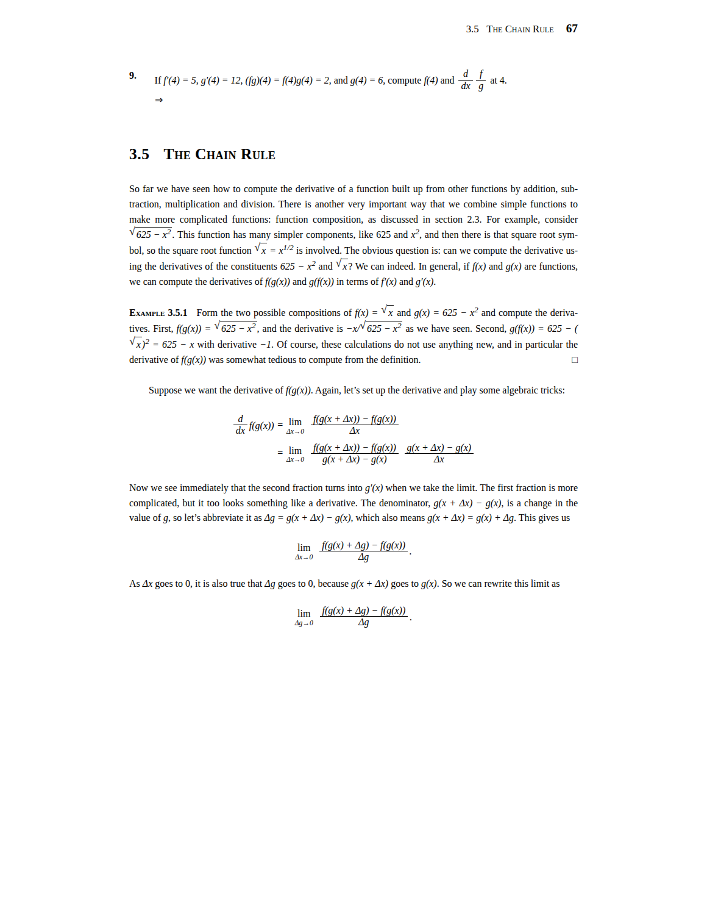3.5 The Chain Rule 67
9. If f′(4) = 5, g′(4) = 12, (fg)(4) = f(4)g(4) = 2, and g(4) = 6, compute f(4) and ddx fg at 4. ⇒
3.5 The Chain Rule
So far we have seen how to compute the derivative of a function built up from other functions by addition, subtraction, multiplication and division. There is another very important way that we combine simple functions to make more complicated functions: function composition, as discussed in section 2.3. For example, consider 625 − x2. This function has many simpler components, like 625 and x2, and then there is that square root symbol, so the square root function x = x1/2 is involved. The obvious question is: can we compute the derivative using the derivatives of the constituents 625 − x2 and x? We can indeed. In general, if f(x) and g(x) are functions, we can compute the derivatives of f(g(x)) and g(f(x)) in terms of f′(x) and g′(x).
Example 3.5.1 Form the two possible compositions of f(x) = x and g(x) = 625 − x2 and compute the derivatives. First, f(g(x)) = 625 − x2, and the derivative is −x/625 − x2 as we have seen. Second, g(f(x)) = 625 − (x)2 = 625 − x with derivative −1. Of course, these calculations do not use anything new, and in particular the derivative of f(g(x)) was somewhat tedious to compute from the definition.□
Suppose we want the derivative of f(g(x)). Again, let’s set up the derivative and play some algebraic tricks:
ddx f(g(x))
=
lim Δx→0 f(g(x + Δx)) − f(g(x)) Δx
=
lim Δx→0 f(g(x + Δx)) − f(g(x)) g(x + Δx) − g(x) g(x + Δx) − g(x) Δx
Now we see immediately that the second fraction turns into g′(x) when we take the limit. The first fraction is more complicated, but it too looks something like a derivative. The denominator, g(x + Δx) − g(x), is a change in the value of g, so let’s abbreviate it as Δg = g(x + Δx) − g(x), which also means g(x + Δx) = g(x) + Δg. This gives us
lim Δx→0 f(g(x) + Δg) − f(g(x)) Δg .
As Δx goes to 0, it is also true that Δg goes to 0, because g(x + Δx) goes to g(x). So we can rewrite this limit as
lim Δg→0 f(g(x) + Δg) − f(g(x)) Δg .